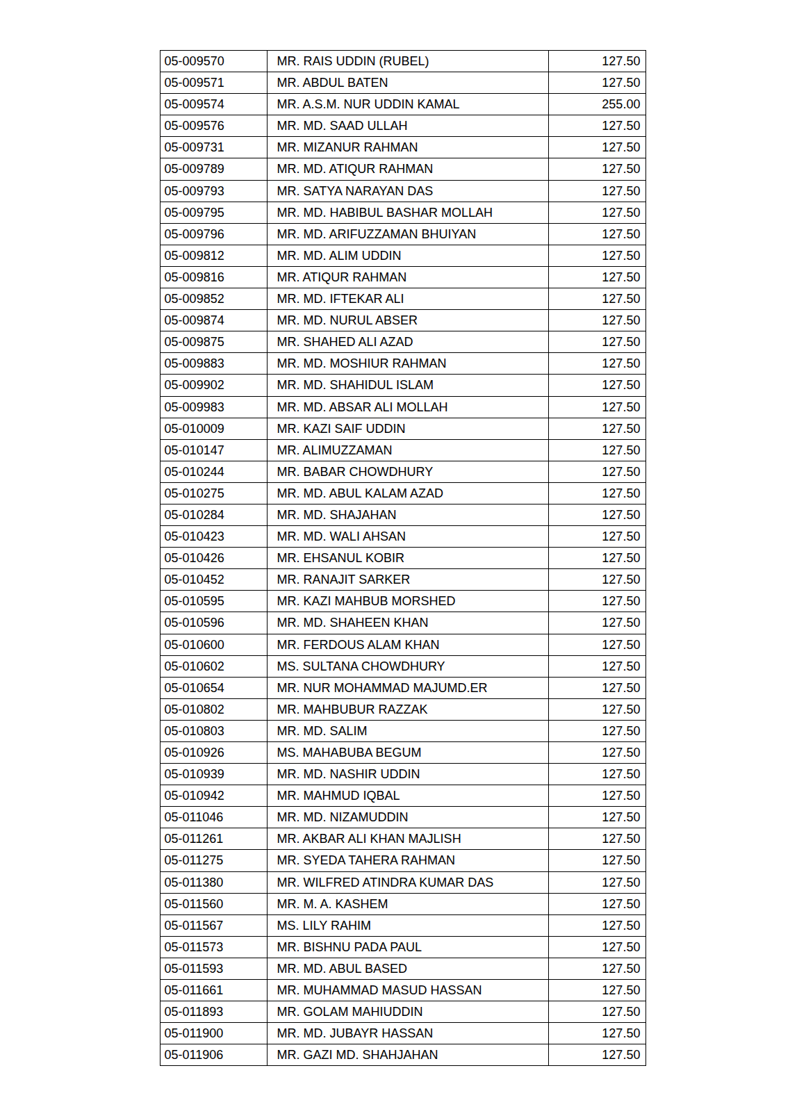| 05-009570 | MR. RAIS UDDIN (RUBEL) | 127.50 |
| 05-009571 | MR. ABDUL BATEN | 127.50 |
| 05-009574 | MR. A.S.M. NUR UDDIN KAMAL | 255.00 |
| 05-009576 | MR. MD. SAAD ULLAH | 127.50 |
| 05-009731 | MR. MIZANUR RAHMAN | 127.50 |
| 05-009789 | MR. MD. ATIQUR RAHMAN | 127.50 |
| 05-009793 | MR. SATYA NARAYAN DAS | 127.50 |
| 05-009795 | MR. MD. HABIBUL BASHAR MOLLAH | 127.50 |
| 05-009796 | MR. MD. ARIFUZZAMAN BHUIYAN | 127.50 |
| 05-009812 | MR. MD. ALIM UDDIN | 127.50 |
| 05-009816 | MR. ATIQUR RAHMAN | 127.50 |
| 05-009852 | MR. MD. IFTEKAR ALI | 127.50 |
| 05-009874 | MR. MD. NURUL ABSER | 127.50 |
| 05-009875 | MR. SHAHED ALI AZAD | 127.50 |
| 05-009883 | MR. MD. MOSHIUR RAHMAN | 127.50 |
| 05-009902 | MR. MD. SHAHIDUL ISLAM | 127.50 |
| 05-009983 | MR. MD. ABSAR ALI MOLLAH | 127.50 |
| 05-010009 | MR. KAZI SAIF UDDIN | 127.50 |
| 05-010147 | MR. ALIMUZZAMAN | 127.50 |
| 05-010244 | MR. BABAR CHOWDHURY | 127.50 |
| 05-010275 | MR. MD. ABUL KALAM AZAD | 127.50 |
| 05-010284 | MR. MD. SHAJAHAN | 127.50 |
| 05-010423 | MR. MD. WALI AHSAN | 127.50 |
| 05-010426 | MR. EHSANUL KOBIR | 127.50 |
| 05-010452 | MR. RANAJIT SARKER | 127.50 |
| 05-010595 | MR. KAZI MAHBUB MORSHED | 127.50 |
| 05-010596 | MR. MD. SHAHEEN KHAN | 127.50 |
| 05-010600 | MR. FERDOUS ALAM KHAN | 127.50 |
| 05-010602 | MS. SULTANA CHOWDHURY | 127.50 |
| 05-010654 | MR. NUR MOHAMMAD MAJUMD.ER | 127.50 |
| 05-010802 | MR. MAHBUBUR RAZZAK | 127.50 |
| 05-010803 | MR. MD. SALIM | 127.50 |
| 05-010926 | MS. MAHABUBA BEGUM | 127.50 |
| 05-010939 | MR. MD. NASHIR UDDIN | 127.50 |
| 05-010942 | MR. MAHMUD IQBAL | 127.50 |
| 05-011046 | MR. MD. NIZAMUDDIN | 127.50 |
| 05-011261 | MR. AKBAR ALI KHAN MAJLISH | 127.50 |
| 05-011275 | MR. SYEDA TAHERA RAHMAN | 127.50 |
| 05-011380 | MR. WILFRED ATINDRA KUMAR DAS | 127.50 |
| 05-011560 | MR. M. A. KASHEM | 127.50 |
| 05-011567 | MS. LILY RAHIM | 127.50 |
| 05-011573 | MR. BISHNU PADA PAUL | 127.50 |
| 05-011593 | MR. MD. ABUL BASED | 127.50 |
| 05-011661 | MR. MUHAMMAD MASUD HASSAN | 127.50 |
| 05-011893 | MR. GOLAM MAHIUDDIN | 127.50 |
| 05-011900 | MR. MD. JUBAYR HASSAN | 127.50 |
| 05-011906 | MR. GAZI MD. SHAHJAHAN | 127.50 |